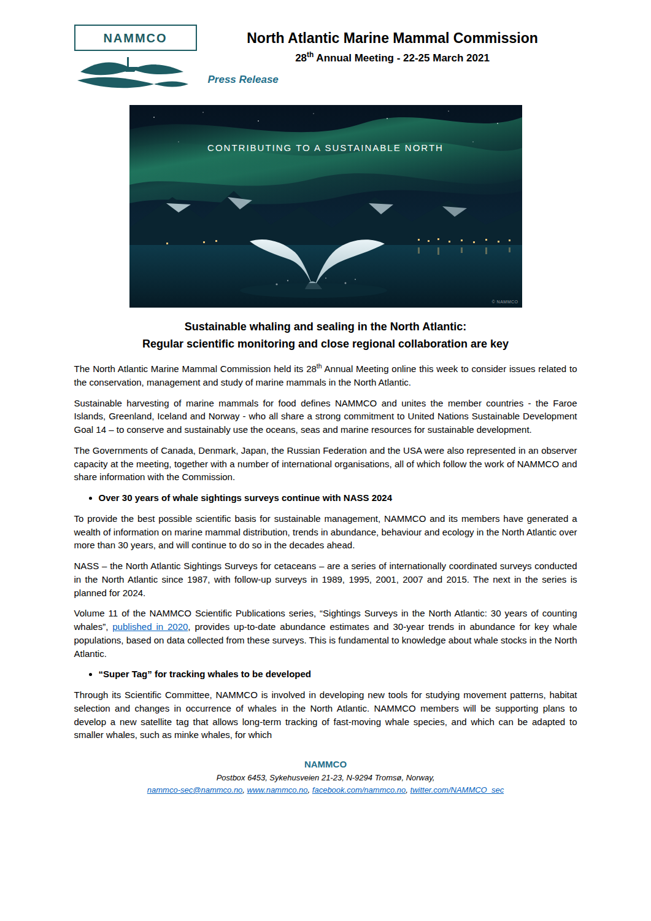NAMMCO
North Atlantic Marine Mammal Commission
28th Annual Meeting - 22-25 March 2021
Press Release
Contributing to a sustainable north
© NAMMCO
Sustainable whaling and sealing in the North Atlantic:
Regular scientific monitoring and close regional collaboration are key
The North Atlantic Marine Mammal Commission held its 28th Annual Meeting online this week to consider issues related to the conservation, management and study of marine mammals in the North Atlantic.
Sustainable harvesting of marine mammals for food defines NAMMCO and unites the member countries - the Faroe Islands, Greenland, Iceland and Norway - who all share a strong commitment to United Nations Sustainable Development Goal 14 – to conserve and sustainably use the oceans, seas and marine resources for sustainable development.
The Governments of Canada, Denmark, Japan, the Russian Federation and the USA were also represented in an observer capacity at the meeting, together with a number of international organisations, all of which follow the work of NAMMCO and share information with the Commission.
Over 30 years of whale sightings surveys continue with NASS 2024
To provide the best possible scientific basis for sustainable management, NAMMCO and its members have generated a wealth of information on marine mammal distribution, trends in abundance, behaviour and ecology in the North Atlantic over more than 30 years, and will continue to do so in the decades ahead.
NASS – the North Atlantic Sightings Surveys for cetaceans – are a series of internationally coordinated surveys conducted in the North Atlantic since 1987, with follow-up surveys in 1989, 1995, 2001, 2007 and 2015. The next in the series is planned for 2024.
Volume 11 of the NAMMCO Scientific Publications series, “Sightings Surveys in the North Atlantic: 30 years of counting whales”, published in 2020, provides up-to-date abundance estimates and 30-year trends in abundance for key whale populations, based on data collected from these surveys. This is fundamental to knowledge about whale stocks in the North Atlantic.
“Super Tag” for tracking whales to be developed
Through its Scientific Committee, NAMMCO is involved in developing new tools for studying movement patterns, habitat selection and changes in occurrence of whales in the North Atlantic. NAMMCO members will be supporting plans to develop a new satellite tag that allows long-term tracking of fast-moving whale species, and which can be adapted to smaller whales, such as minke whales, for which
NAMMCO
Postbox 6453, Sykehusveien 21-23, N-9294 Tromsø, Norway,
nammco-sec@nammco.no, www.nammco.no, facebook.com/nammco.no, twitter.com/NAMMCO_sec